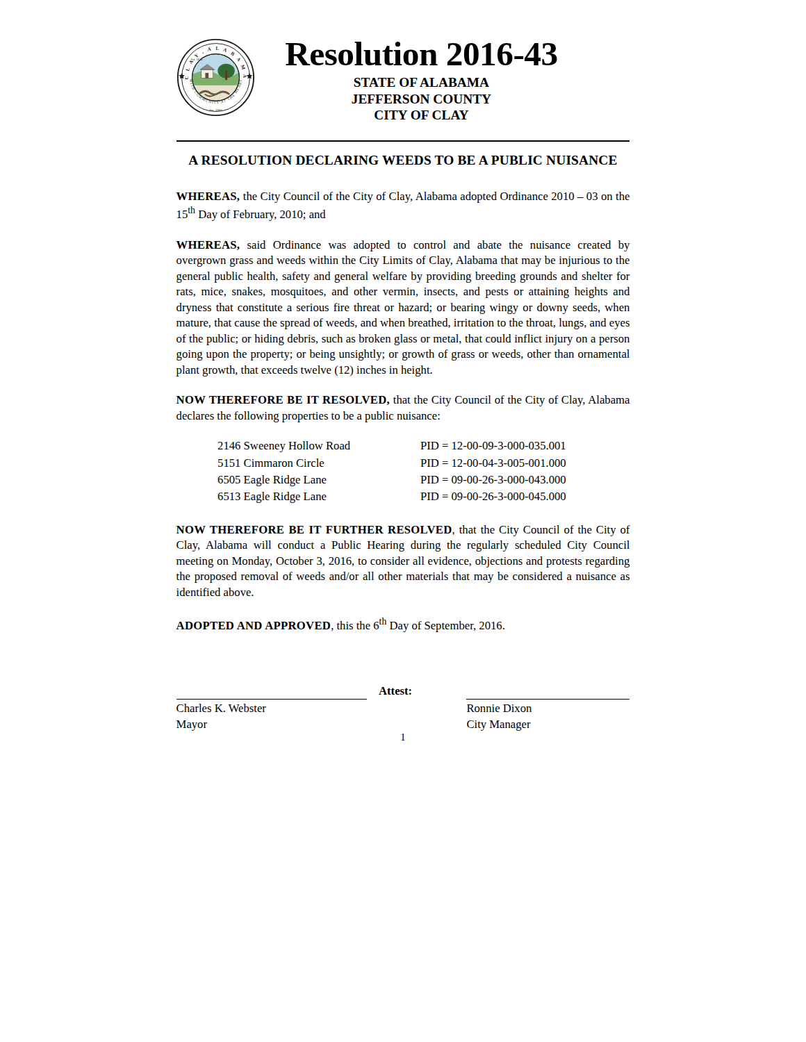C L A Y , A L A B A M A WITH COMMUNITY AT THE HEART Inc. 2000 Est. 1818
Resolution 2016-43
STATE OF ALABAMA
JEFFERSON COUNTY
CITY OF CLAY
A RESOLUTION DECLARING WEEDS TO BE A PUBLIC NUISANCE
WHEREAS, the City Council of the City of Clay, Alabama adopted Ordinance 2010 – 03 on the 15th Day of February, 2010; and
WHEREAS, said Ordinance was adopted to control and abate the nuisance created by overgrown grass and weeds within the City Limits of Clay, Alabama that may be injurious to the general public health, safety and general welfare by providing breeding grounds and shelter for rats, mice, snakes, mosquitoes, and other vermin, insects, and pests or attaining heights and dryness that constitute a serious fire threat or hazard; or bearing wingy or downy seeds, when mature, that cause the spread of weeds, and when breathed, irritation to the throat, lungs, and eyes of the public; or hiding debris, such as broken glass or metal, that could inflict injury on a person going upon the property; or being unsightly; or growth of grass or weeds, other than ornamental plant growth, that exceeds twelve (12) inches in height.
NOW THEREFORE BE IT RESOLVED, that the City Council of the City of Clay, Alabama declares the following properties to be a public nuisance:
| 2146 Sweeney Hollow Road | PID = 12-00-09-3-000-035.001 |
| 5151 Cimmaron Circle | PID = 12-00-04-3-005-001.000 |
| 6505 Eagle Ridge Lane | PID = 09-00-26-3-000-043.000 |
| 6513 Eagle Ridge Lane | PID = 09-00-26-3-000-045.000 |
NOW THEREFORE BE IT FURTHER RESOLVED, that the City Council of the City of Clay, Alabama will conduct a Public Hearing during the regularly scheduled City Council meeting on Monday, October 3, 2016, to consider all evidence, objections and protests regarding the proposed removal of weeds and/or all other materials that may be considered a nuisance as identified above.
ADOPTED AND APPROVED, this the 6th Day of September, 2016.
| | Attest: | |
| Charles K. Webster | | Ronnie Dixon |
| Mayor | | City Manager |
1